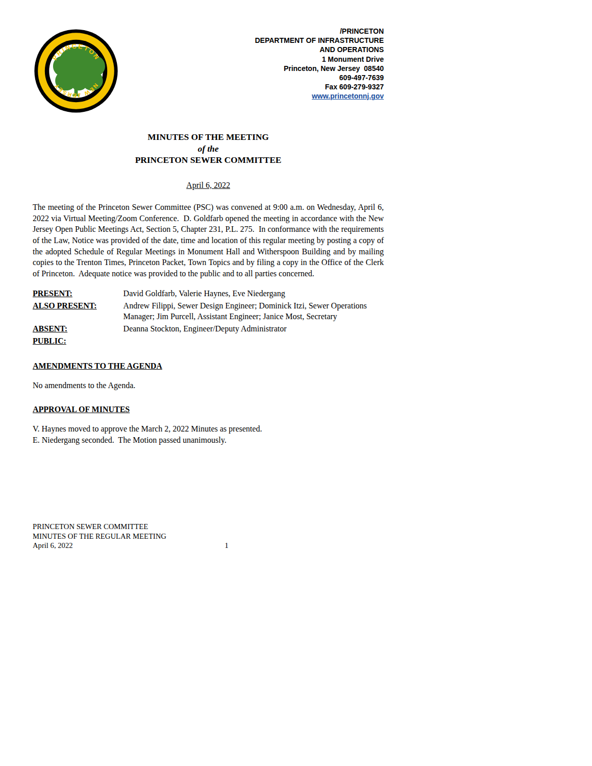PRINCETON NEW JERSEY
/PRINCETON
DEPARTMENT OF INFRASTRUCTURE
AND OPERATIONS
1 Monument Drive
Princeton, New Jersey 08540
609-497-7639
Fax 609-279-9327
www.princetonnj.gov
MINUTES OF THE MEETING
of the
PRINCETON SEWER COMMITTEE
April 6, 2022
The meeting of the Princeton Sewer Committee (PSC) was convened at 9:00 a.m. on Wednesday, April 6, 2022 via Virtual Meeting/Zoom Conference. D. Goldfarb opened the meeting in accordance with the New Jersey Open Public Meetings Act, Section 5, Chapter 231, P.L. 275. In conformance with the requirements of the Law, Notice was provided of the date, time and location of this regular meeting by posting a copy of the adopted Schedule of Regular Meetings in Monument Hall and Witherspoon Building and by mailing copies to the Trenton Times, Princeton Packet, Town Topics and by filing a copy in the Office of the Clerk of Princeton. Adequate notice was provided to the public and to all parties concerned.
| PRESENT: | David Goldfarb, Valerie Haynes, Eve Niedergang |
| ALSO PRESENT: | Andrew Filippi, Sewer Design Engineer; Dominick Itzi, Sewer Operations Manager; Jim Purcell, Assistant Engineer; Janice Most, Secretary |
| ABSENT: | Deanna Stockton, Engineer/Deputy Administrator |
| PUBLIC: | |
AMENDMENTS TO THE AGENDA
No amendments to the Agenda.
APPROVAL OF MINUTES
V. Haynes moved to approve the March 2, 2022 Minutes as presented.
E. Niedergang seconded. The Motion passed unanimously.
PRINCETON SEWER COMMITTEE
MINUTES OF THE REGULAR MEETING
April 6, 20221